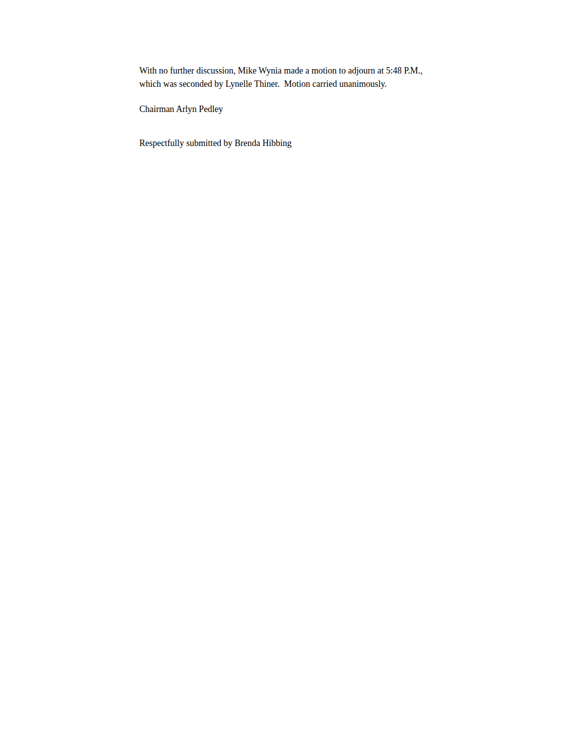With no further discussion, Mike Wynia made a motion to adjourn at 5:48 P.M., which was seconded by Lynelle Thiner. Motion carried unanimously.
Chairman Arlyn Pedley
Respectfully submitted by Brenda Hibbing